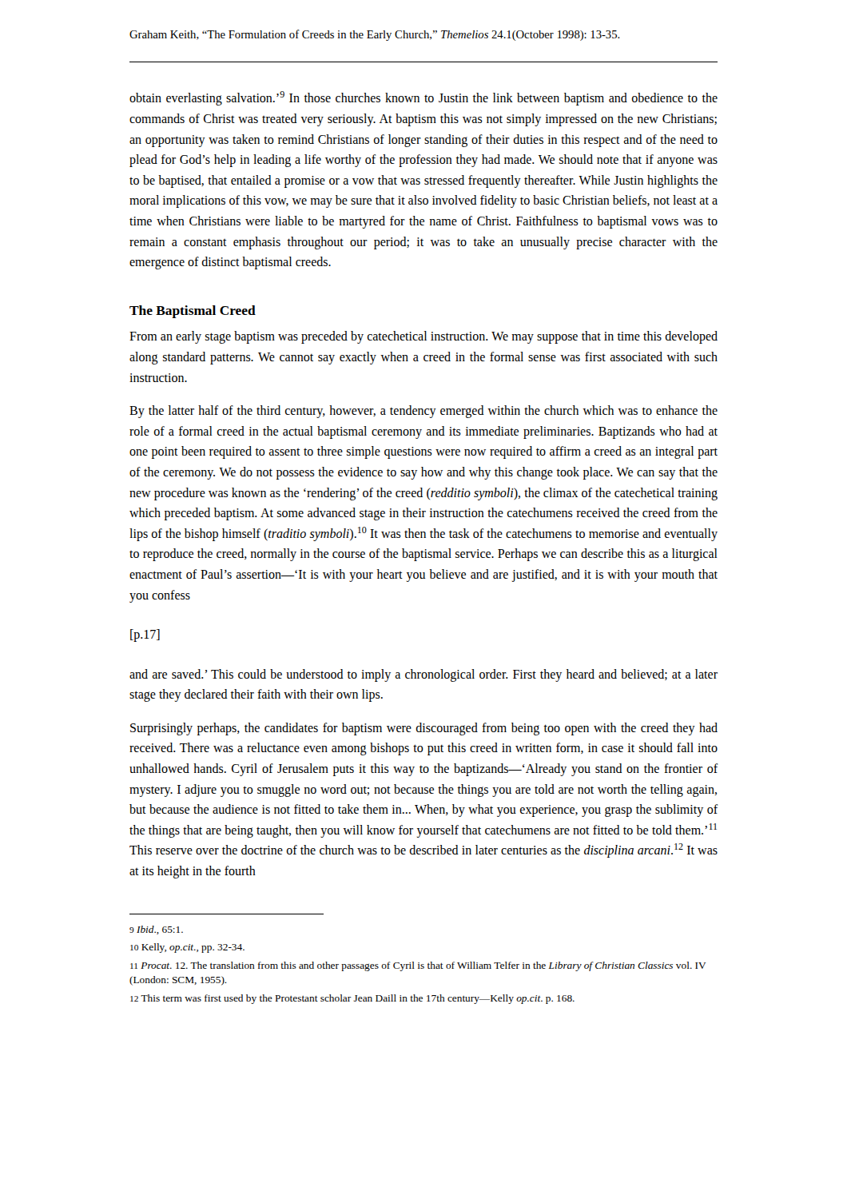Graham Keith, “The Formulation of Creeds in the Early Church,” Themelios 24.1(October 1998): 13-35.
obtain everlasting salvation.’9 In those churches known to Justin the link between baptism and obedience to the commands of Christ was treated very seriously. At baptism this was not simply impressed on the new Christians; an opportunity was taken to remind Christians of longer standing of their duties in this respect and of the need to plead for God’s help in leading a life worthy of the profession they had made. We should note that if anyone was to be baptised, that entailed a promise or a vow that was stressed frequently thereafter. While Justin highlights the moral implications of this vow, we may be sure that it also involved fidelity to basic Christian beliefs, not least at a time when Christians were liable to be martyred for the name of Christ. Faithfulness to baptismal vows was to remain a constant emphasis throughout our period; it was to take an unusually precise character with the emergence of distinct baptismal creeds.
The Baptismal Creed
From an early stage baptism was preceded by catechetical instruction. We may suppose that in time this developed along standard patterns. We cannot say exactly when a creed in the formal sense was first associated with such instruction.
By the latter half of the third century, however, a tendency emerged within the church which was to enhance the role of a formal creed in the actual baptismal ceremony and its immediate preliminaries. Baptizands who had at one point been required to assent to three simple questions were now required to affirm a creed as an integral part of the ceremony. We do not possess the evidence to say how and why this change took place. We can say that the new procedure was known as the ‘rendering’ of the creed (redditio symboli), the climax of the catechetical training which preceded baptism. At some advanced stage in their instruction the catechumens received the creed from the lips of the bishop himself (traditio symboli).10 It was then the task of the catechumens to memorise and eventually to reproduce the creed, normally in the course of the baptismal service. Perhaps we can describe this as a liturgical enactment of Paul’s assertion—‘It is with your heart you believe and are justified, and it is with your mouth that you confess
[p.17]
and are saved.’ This could be understood to imply a chronological order. First they heard and believed; at a later stage they declared their faith with their own lips.
Surprisingly perhaps, the candidates for baptism were discouraged from being too open with the creed they had received. There was a reluctance even among bishops to put this creed in written form, in case it should fall into unhallowed hands. Cyril of Jerusalem puts it this way to the baptizands—‘Already you stand on the frontier of mystery. I adjure you to smuggle no word out; not because the things you are told are not worth the telling again, but because the audience is not fitted to take them in... When, by what you experience, you grasp the sublimity of the things that are being taught, then you will know for yourself that catechumens are not fitted to be told them.’11 This reserve over the doctrine of the church was to be described in later centuries as the disciplina arcani.12 It was at its height in the fourth
9 Ibid., 65:1.
10 Kelly, op.cit., pp. 32-34.
11 Procat. 12. The translation from this and other passages of Cyril is that of William Telfer in the Library of Christian Classics vol. IV (London: SCM, 1955).
12 This term was first used by the Protestant scholar Jean Daill in the 17th century—Kelly op.cit. p. 168.